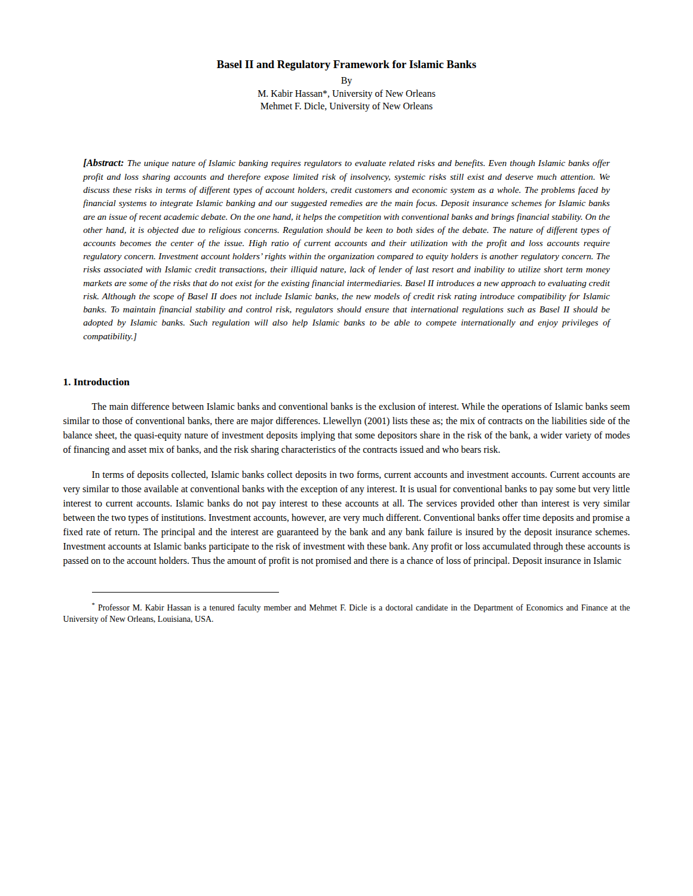Basel II and Regulatory Framework for Islamic Banks
By M. Kabir Hassan*, University of New Orleans
Mehmet F. Dicle, University of New Orleans
[Abstract: The unique nature of Islamic banking requires regulators to evaluate related risks and benefits. Even though Islamic banks offer profit and loss sharing accounts and therefore expose limited risk of insolvency, systemic risks still exist and deserve much attention. We discuss these risks in terms of different types of account holders, credit customers and economic system as a whole. The problems faced by financial systems to integrate Islamic banking and our suggested remedies are the main focus. Deposit insurance schemes for Islamic banks are an issue of recent academic debate. On the one hand, it helps the competition with conventional banks and brings financial stability. On the other hand, it is objected due to religious concerns. Regulation should be keen to both sides of the debate. The nature of different types of accounts becomes the center of the issue. High ratio of current accounts and their utilization with the profit and loss accounts require regulatory concern. Investment account holders’ rights within the organization compared to equity holders is another regulatory concern. The risks associated with Islamic credit transactions, their illiquid nature, lack of lender of last resort and inability to utilize short term money markets are some of the risks that do not exist for the existing financial intermediaries. Basel II introduces a new approach to evaluating credit risk. Although the scope of Basel II does not include Islamic banks, the new models of credit risk rating introduce compatibility for Islamic banks. To maintain financial stability and control risk, regulators should ensure that international regulations such as Basel II should be adopted by Islamic banks. Such regulation will also help Islamic banks to be able to compete internationally and enjoy privileges of compatibility.]
1. Introduction
The main difference between Islamic banks and conventional banks is the exclusion of interest. While the operations of Islamic banks seem similar to those of conventional banks, there are major differences. Llewellyn (2001) lists these as; the mix of contracts on the liabilities side of the balance sheet, the quasi-equity nature of investment deposits implying that some depositors share in the risk of the bank, a wider variety of modes of financing and asset mix of banks, and the risk sharing characteristics of the contracts issued and who bears risk.
In terms of deposits collected, Islamic banks collect deposits in two forms, current accounts and investment accounts. Current accounts are very similar to those available at conventional banks with the exception of any interest. It is usual for conventional banks to pay some but very little interest to current accounts. Islamic banks do not pay interest to these accounts at all. The services provided other than interest is very similar between the two types of institutions. Investment accounts, however, are very much different. Conventional banks offer time deposits and promise a fixed rate of return. The principal and the interest are guaranteed by the bank and any bank failure is insured by the deposit insurance schemes. Investment accounts at Islamic banks participate to the risk of investment with these bank. Any profit or loss accumulated through these accounts is passed on to the account holders. Thus the amount of profit is not promised and there is a chance of loss of principal. Deposit insurance in Islamic
* Professor M. Kabir Hassan is a tenured faculty member and Mehmet F. Dicle is a doctoral candidate in the Department of Economics and Finance at the University of New Orleans, Louisiana, USA.